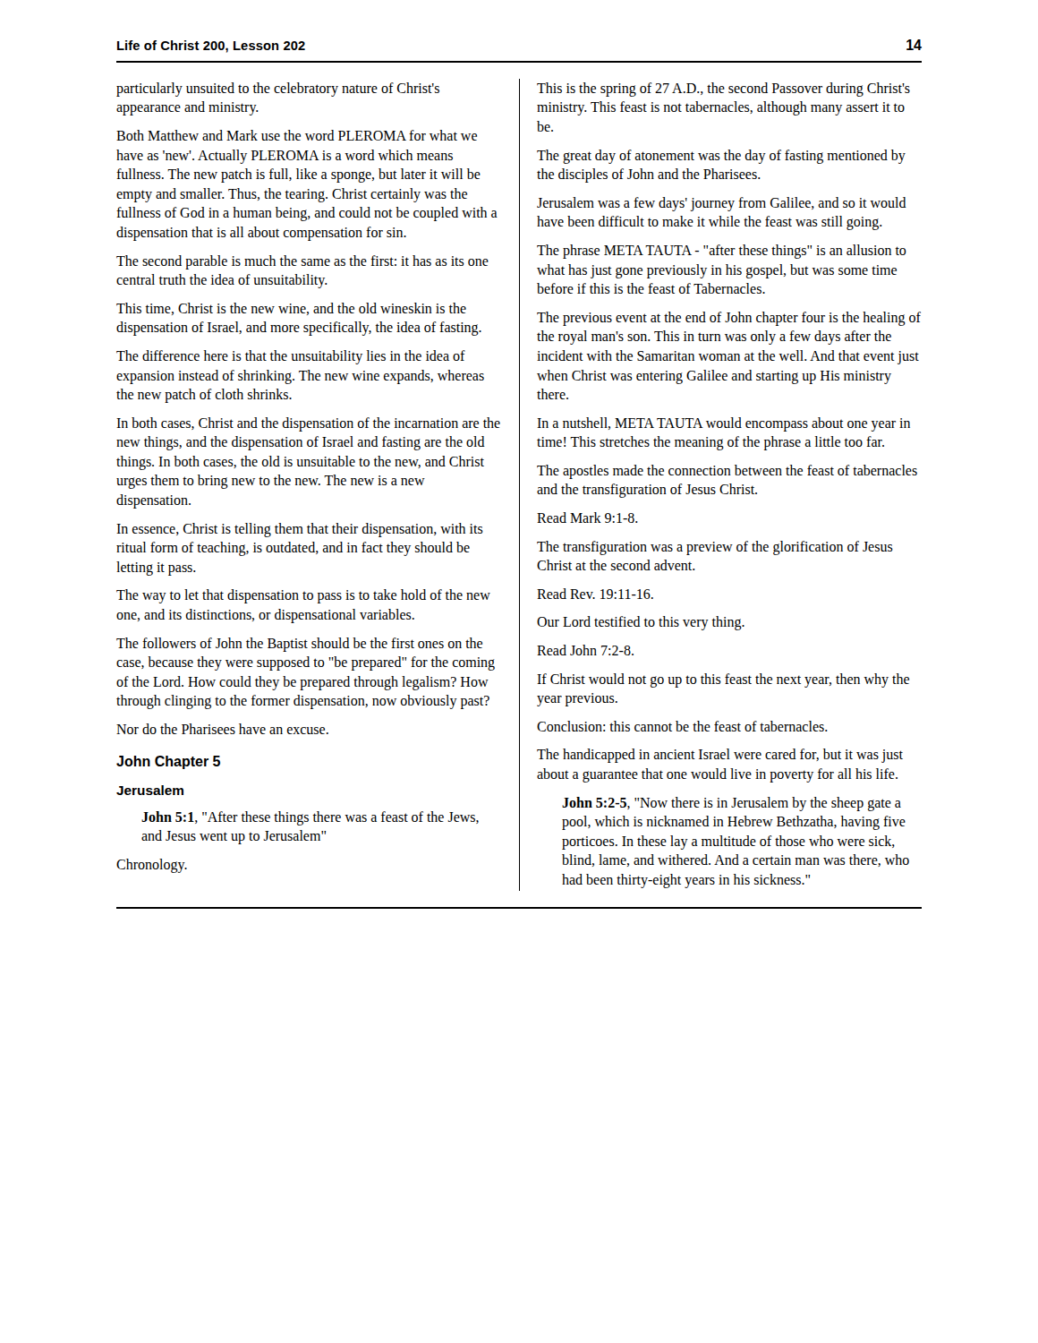Life of Christ 200, Lesson 202 14
particularly unsuited to the celebratory nature of Christ's appearance and ministry.
Both Matthew and Mark use the word PLEROMA for what we have as 'new'. Actually PLEROMA is a word which means fullness. The new patch is full, like a sponge, but later it will be empty and smaller. Thus, the tearing. Christ certainly was the fullness of God in a human being, and could not be coupled with a dispensation that is all about compensation for sin.
The second parable is much the same as the first: it has as its one central truth the idea of unsuitability.
This time, Christ is the new wine, and the old wineskin is the dispensation of Israel, and more specifically, the idea of fasting.
The difference here is that the unsuitability lies in the idea of expansion instead of shrinking. The new wine expands, whereas the new patch of cloth shrinks.
In both cases, Christ and the dispensation of the incarnation are the new things, and the dispensation of Israel and fasting are the old things. In both cases, the old is unsuitable to the new, and Christ urges them to bring new to the new. The new is a new dispensation.
In essence, Christ is telling them that their dispensation, with its ritual form of teaching, is outdated, and in fact they should be letting it pass.
The way to let that dispensation to pass is to take hold of the new one, and its distinctions, or dispensational variables.
The followers of John the Baptist should be the first ones on the case, because they were supposed to "be prepared" for the coming of the Lord. How could they be prepared through legalism? How through clinging to the former dispensation, now obviously past?
Nor do the Pharisees have an excuse.
John Chapter 5
Jerusalem
John 5:1, "After these things there was a feast of the Jews, and Jesus went up to Jerusalem"
Chronology.
This is the spring of 27 A.D., the second Passover during Christ's ministry. This feast is not tabernacles, although many assert it to be.
The great day of atonement was the day of fasting mentioned by the disciples of John and the Pharisees.
Jerusalem was a few days' journey from Galilee, and so it would have been difficult to make it while the feast was still going.
The phrase META TAUTA - "after these things" is an allusion to what has just gone previously in his gospel, but was some time before if this is the feast of Tabernacles.
The previous event at the end of John chapter four is the healing of the royal man's son. This in turn was only a few days after the incident with the Samaritan woman at the well. And that event just when Christ was entering Galilee and starting up His ministry there.
In a nutshell, META TAUTA would encompass about one year in time! This stretches the meaning of the phrase a little too far.
The apostles made the connection between the feast of tabernacles and the transfiguration of Jesus Christ.
Read Mark 9:1-8.
The transfiguration was a preview of the glorification of Jesus Christ at the second advent.
Read Rev. 19:11-16.
Our Lord testified to this very thing.
Read John 7:2-8.
If Christ would not go up to this feast the next year, then why the year previous.
Conclusion: this cannot be the feast of tabernacles.
The handicapped in ancient Israel were cared for, but it was just about a guarantee that one would live in poverty for all his life.
John 5:2-5, "Now there is in Jerusalem by the sheep gate a pool, which is nicknamed in Hebrew Bethzatha, having five porticoes. In these lay a multitude of those who were sick, blind, lame, and withered. And a certain man was there, who had been thirty-eight years in his sickness."